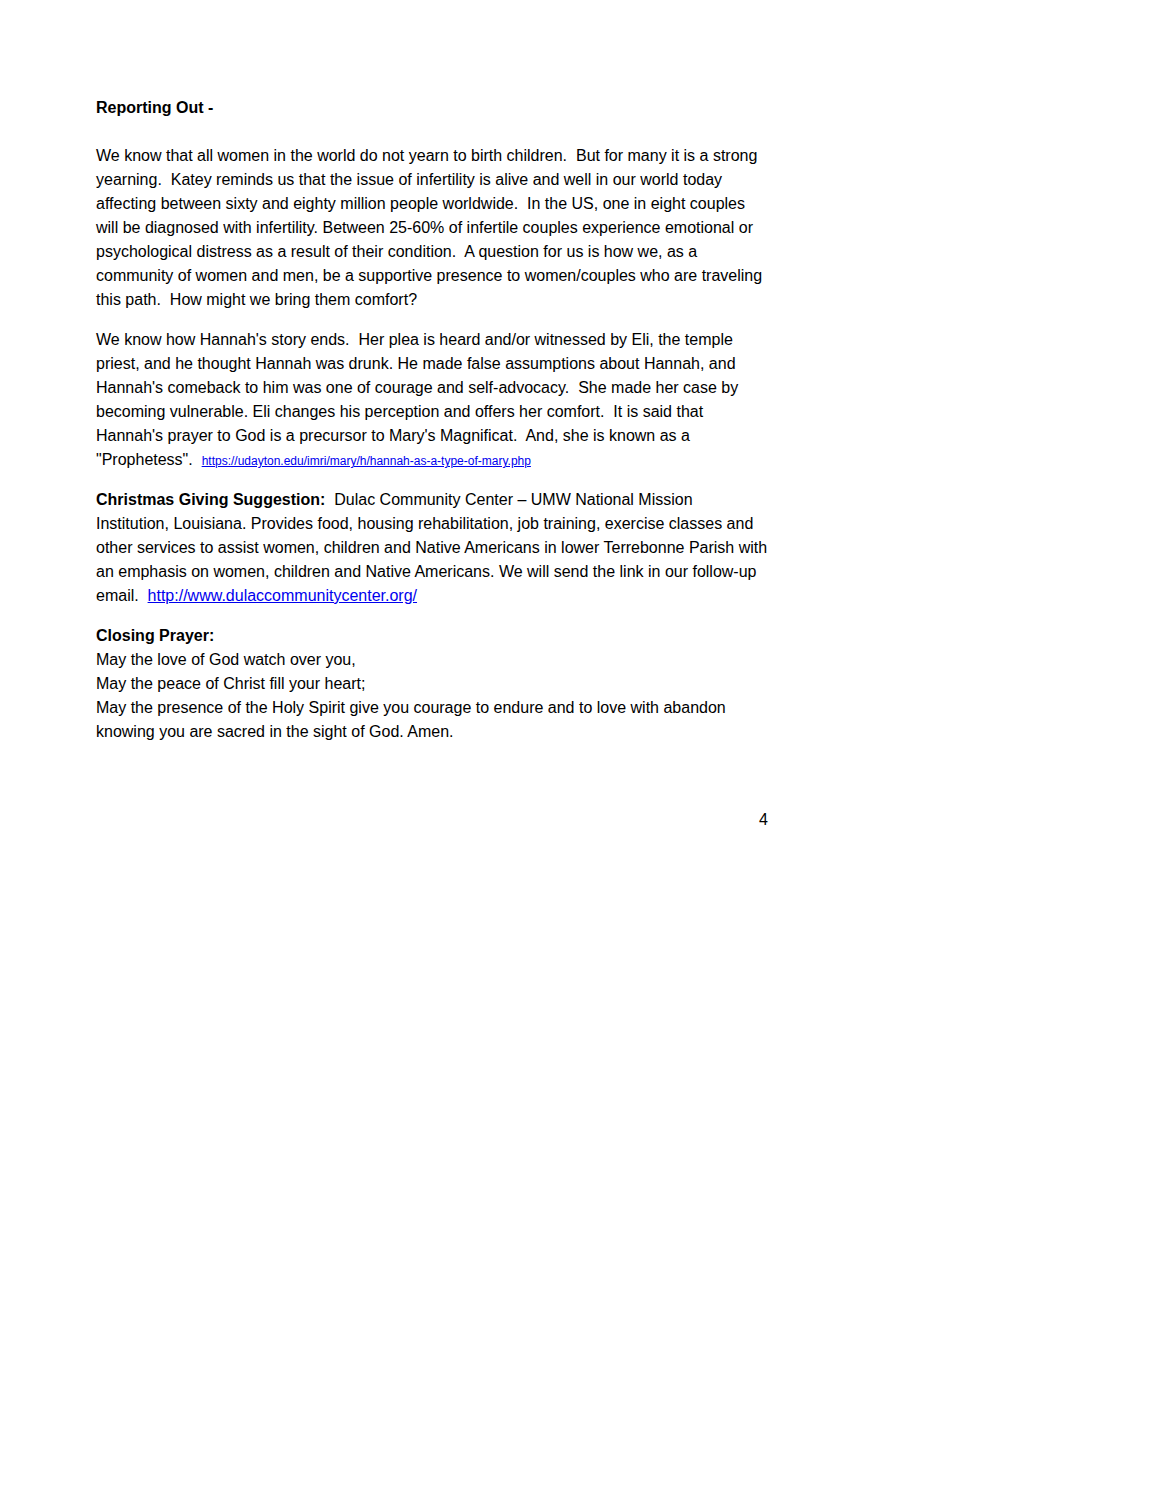Reporting Out -
We know that all women in the world do not yearn to birth children. But for many it is a strong yearning. Katey reminds us that the issue of infertility is alive and well in our world today affecting between sixty and eighty million people worldwide. In the US, one in eight couples will be diagnosed with infertility. Between 25-60% of infertile couples experience emotional or psychological distress as a result of their condition. A question for us is how we, as a community of women and men, be a supportive presence to women/couples who are traveling this path. How might we bring them comfort?
We know how Hannah's story ends. Her plea is heard and/or witnessed by Eli, the temple priest, and he thought Hannah was drunk. He made false assumptions about Hannah, and Hannah's comeback to him was one of courage and self-advocacy. She made her case by becoming vulnerable. Eli changes his perception and offers her comfort. It is said that Hannah's prayer to God is a precursor to Mary's Magnificat. And, she is known as a "Prophetess". https://udayton.edu/imri/mary/h/hannah-as-a-type-of-mary.php
Christmas Giving Suggestion: Dulac Community Center – UMW National Mission Institution, Louisiana. Provides food, housing rehabilitation, job training, exercise classes and other services to assist women, children and Native Americans in lower Terrebonne Parish with an emphasis on women, children and Native Americans. We will send the link in our follow-up email. http://www.dulaccommunitycenter.org/
Closing Prayer:
May the love of God watch over you,
May the peace of Christ fill your heart;
May the presence of the Holy Spirit give you courage to endure and to love with abandon knowing you are sacred in the sight of God. Amen.
4